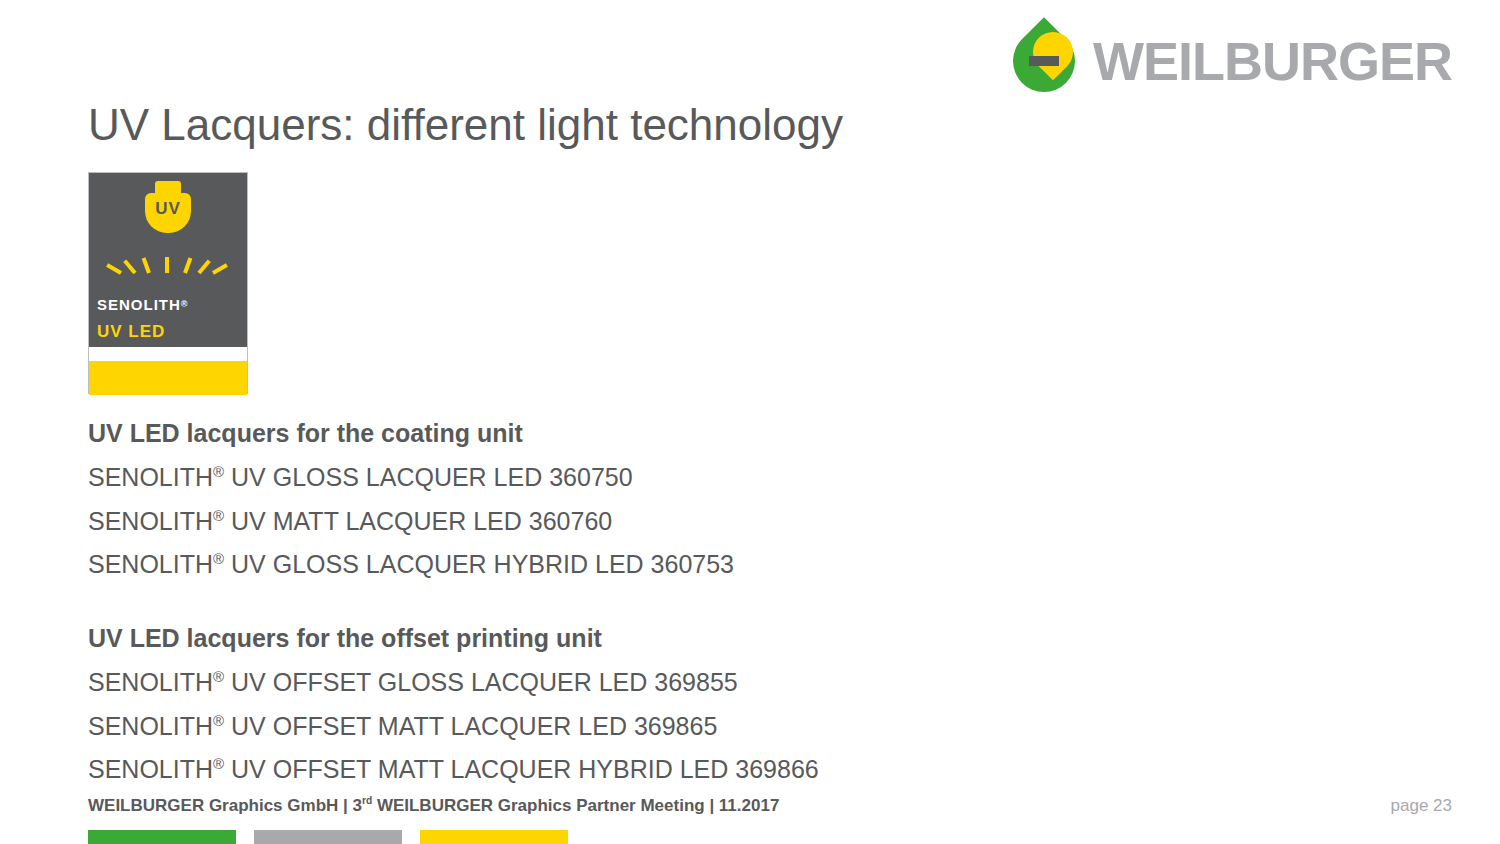WEILBURGER
UV Lacquers: different light technology
UV
SENOLITH®
UV LED
UV LED lacquers for the coating unit
SENOLITH® UV GLOSS LACQUER LED 360750
SENOLITH® UV MATT LACQUER LED 360760
SENOLITH® UV GLOSS LACQUER HYBRID LED 360753
UV LED lacquers for the offset printing unit
SENOLITH® UV OFFSET GLOSS LACQUER LED 369855
SENOLITH® UV OFFSET MATT LACQUER LED 369865
SENOLITH® UV OFFSET MATT LACQUER HYBRID LED 369866
WEILBURGER Graphics GmbH | 3rd WEILBURGER Graphics Partner Meeting | 11.2017
page 23